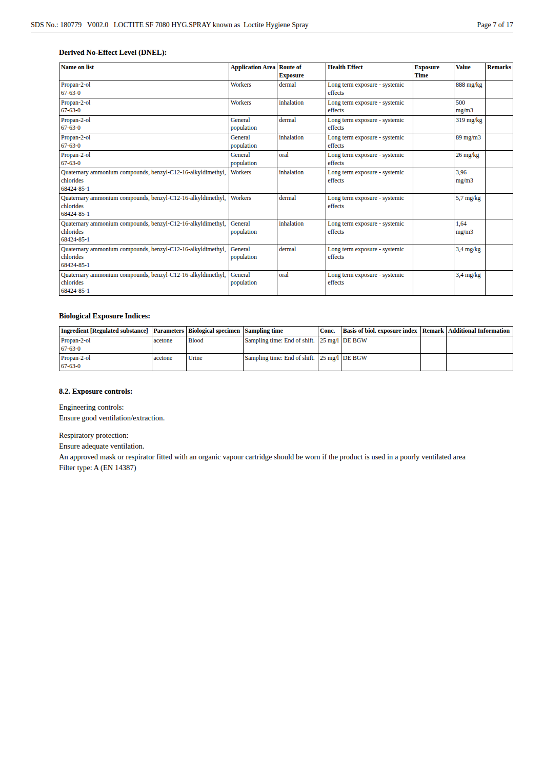SDS No.: 180779 V002.0 LOCTITE SF 7080 HYG.SPRAY known as Loctite Hygiene Spray
Page 7 of 17
Derived No-Effect Level (DNEL):
| Name on list | Application Area | Route of Exposure | Health Effect | Exposure Time | Value | Remarks |
| --- | --- | --- | --- | --- | --- | --- |
| Propan-2-ol 67-63-0 | Workers | dermal | Long term exposure - systemic effects | | 888 mg/kg | |
| Propan-2-ol 67-63-0 | Workers | inhalation | Long term exposure - systemic effects | | 500 mg/m3 | |
| Propan-2-ol 67-63-0 | General population | dermal | Long term exposure - systemic effects | | 319 mg/kg | |
| Propan-2-ol 67-63-0 | General population | inhalation | Long term exposure - systemic effects | | 89 mg/m3 | |
| Propan-2-ol 67-63-0 | General population | oral | Long term exposure - systemic effects | | 26 mg/kg | |
| Quaternary ammonium compounds, benzyl-C12-16-alkyldimethyl, chlorides 68424-85-1 | Workers | inhalation | Long term exposure - systemic effects | | 3,96 mg/m3 | |
| Quaternary ammonium compounds, benzyl-C12-16-alkyldimethyl, chlorides 68424-85-1 | Workers | dermal | Long term exposure - systemic effects | | 5,7 mg/kg | |
| Quaternary ammonium compounds, benzyl-C12-16-alkyldimethyl, chlorides 68424-85-1 | General population | inhalation | Long term exposure - systemic effects | | 1,64 mg/m3 | |
| Quaternary ammonium compounds, benzyl-C12-16-alkyldimethyl, chlorides 68424-85-1 | General population | dermal | Long term exposure - systemic effects | | 3,4 mg/kg | |
| Quaternary ammonium compounds, benzyl-C12-16-alkyldimethyl, chlorides 68424-85-1 | General population | oral | Long term exposure - systemic effects | | 3,4 mg/kg | |
Biological Exposure Indices:
| Ingredient [Regulated substance] | Parameters | Biological specimen | Sampling time | Conc. | Basis of biol. exposure index | Remark | Additional Information |
| --- | --- | --- | --- | --- | --- | --- | --- |
| Propan-2-ol 67-63-0 | acetone | Blood | Sampling time: End of shift. | 25 mg/l | DE BGW | | |
| Propan-2-ol 67-63-0 | acetone | Urine | Sampling time: End of shift. | 25 mg/l | DE BGW | | |
8.2. Exposure controls:
Engineering controls:
Ensure good ventilation/extraction.
Respiratory protection:
Ensure adequate ventilation.
An approved mask or respirator fitted with an organic vapour cartridge should be worn if the product is used in a poorly ventilated area
Filter type: A (EN 14387)